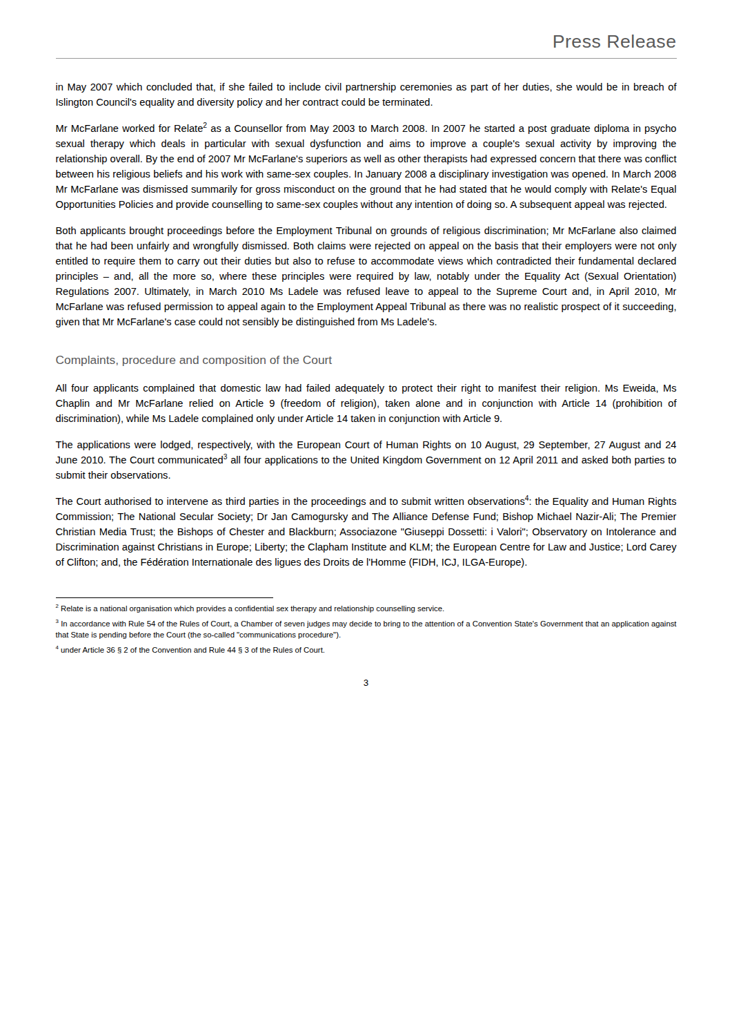Press Release
in May 2007 which concluded that, if she failed to include civil partnership ceremonies as part of her duties, she would be in breach of Islington Council's equality and diversity policy and her contract could be terminated.
Mr McFarlane worked for Relate2 as a Counsellor from May 2003 to March 2008. In 2007 he started a post graduate diploma in psycho sexual therapy which deals in particular with sexual dysfunction and aims to improve a couple's sexual activity by improving the relationship overall. By the end of 2007 Mr McFarlane's superiors as well as other therapists had expressed concern that there was conflict between his religious beliefs and his work with same-sex couples. In January 2008 a disciplinary investigation was opened. In March 2008 Mr McFarlane was dismissed summarily for gross misconduct on the ground that he had stated that he would comply with Relate's Equal Opportunities Policies and provide counselling to same-sex couples without any intention of doing so. A subsequent appeal was rejected.
Both applicants brought proceedings before the Employment Tribunal on grounds of religious discrimination; Mr McFarlane also claimed that he had been unfairly and wrongfully dismissed. Both claims were rejected on appeal on the basis that their employers were not only entitled to require them to carry out their duties but also to refuse to accommodate views which contradicted their fundamental declared principles – and, all the more so, where these principles were required by law, notably under the Equality Act (Sexual Orientation) Regulations 2007. Ultimately, in March 2010 Ms Ladele was refused leave to appeal to the Supreme Court and, in April 2010, Mr McFarlane was refused permission to appeal again to the Employment Appeal Tribunal as there was no realistic prospect of it succeeding, given that Mr McFarlane's case could not sensibly be distinguished from Ms Ladele's.
Complaints, procedure and composition of the Court
All four applicants complained that domestic law had failed adequately to protect their right to manifest their religion. Ms Eweida, Ms Chaplin and Mr McFarlane relied on Article 9 (freedom of religion), taken alone and in conjunction with Article 14 (prohibition of discrimination), while Ms Ladele complained only under Article 14 taken in conjunction with Article 9.
The applications were lodged, respectively, with the European Court of Human Rights on 10 August, 29 September, 27 August and 24 June 2010. The Court communicated3 all four applications to the United Kingdom Government on 12 April 2011 and asked both parties to submit their observations.
The Court authorised to intervene as third parties in the proceedings and to submit written observations4: the Equality and Human Rights Commission; The National Secular Society; Dr Jan Camogursky and The Alliance Defense Fund; Bishop Michael Nazir-Ali; The Premier Christian Media Trust; the Bishops of Chester and Blackburn; Associazone "Giuseppi Dossetti: i Valori"; Observatory on Intolerance and Discrimination against Christians in Europe; Liberty; the Clapham Institute and KLM; the European Centre for Law and Justice; Lord Carey of Clifton; and, the Fédération Internationale des ligues des Droits de l'Homme (FIDH, ICJ, ILGA-Europe).
2 Relate is a national organisation which provides a confidential sex therapy and relationship counselling service.
3 In accordance with Rule 54 of the Rules of Court, a Chamber of seven judges may decide to bring to the attention of a Convention State's Government that an application against that State is pending before the Court (the so-called "communications procedure").
4 under Article 36 § 2 of the Convention and Rule 44 § 3 of the Rules of Court.
3